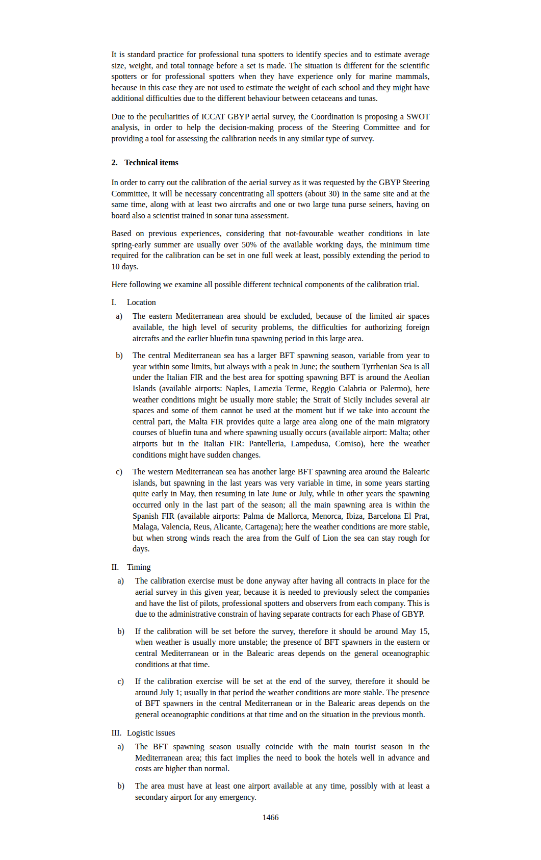It is standard practice for professional tuna spotters to identify species and to estimate average size, weight, and total tonnage before a set is made. The situation is different for the scientific spotters or for professional spotters when they have experience only for marine mammals, because in this case they are not used to estimate the weight of each school and they might have additional difficulties due to the different behaviour between cetaceans and tunas.
Due to the peculiarities of ICCAT GBYP aerial survey, the Coordination is proposing a SWOT analysis, in order to help the decision-making process of the Steering Committee and for providing a tool for assessing the calibration needs in any similar type of survey.
2. Technical items
In order to carry out the calibration of the aerial survey as it was requested by the GBYP Steering Committee, it will be necessary concentrating all spotters (about 30) in the same site and at the same time, along with at least two aircrafts and one or two large tuna purse seiners, having on board also a scientist trained in sonar tuna assessment.
Based on previous experiences, considering that not-favourable weather conditions in late spring-early summer are usually over 50% of the available working days, the minimum time required for the calibration can be set in one full week at least, possibly extending the period to 10 days.
Here following we examine all possible different technical components of the calibration trial.
I. Location
a) The eastern Mediterranean area should be excluded, because of the limited air spaces available, the high level of security problems, the difficulties for authorizing foreign aircrafts and the earlier bluefin tuna spawning period in this large area.
b) The central Mediterranean sea has a larger BFT spawning season, variable from year to year within some limits, but always with a peak in June; the southern Tyrrhenian Sea is all under the Italian FIR and the best area for spotting spawning BFT is around the Aeolian Islands (available airports: Naples, Lamezia Terme, Reggio Calabria or Palermo), here weather conditions might be usually more stable; the Strait of Sicily includes several air spaces and some of them cannot be used at the moment but if we take into account the central part, the Malta FIR provides quite a large area along one of the main migratory courses of bluefin tuna and where spawning usually occurs (available airport: Malta; other airports but in the Italian FIR: Pantelleria, Lampedusa, Comiso), here the weather conditions might have sudden changes.
c) The western Mediterranean sea has another large BFT spawning area around the Balearic islands, but spawning in the last years was very variable in time, in some years starting quite early in May, then resuming in late June or July, while in other years the spawning occurred only in the last part of the season; all the main spawning area is within the Spanish FIR (available airports: Palma de Mallorca, Menorca, Ibiza, Barcelona El Prat, Malaga, Valencia, Reus, Alicante, Cartagena); here the weather conditions are more stable, but when strong winds reach the area from the Gulf of Lion the sea can stay rough for days.
II. Timing
a) The calibration exercise must be done anyway after having all contracts in place for the aerial survey in this given year, because it is needed to previously select the companies and have the list of pilots, professional spotters and observers from each company. This is due to the administrative constrain of having separate contracts for each Phase of GBYP.
b) If the calibration will be set before the survey, therefore it should be around May 15, when weather is usually more unstable; the presence of BFT spawners in the eastern or central Mediterranean or in the Balearic areas depends on the general oceanographic conditions at that time.
c) If the calibration exercise will be set at the end of the survey, therefore it should be around July 1; usually in that period the weather conditions are more stable. The presence of BFT spawners in the central Mediterranean or in the Balearic areas depends on the general oceanographic conditions at that time and on the situation in the previous month.
III. Logistic issues
a) The BFT spawning season usually coincide with the main tourist season in the Mediterranean area; this fact implies the need to book the hotels well in advance and costs are higher than normal.
b) The area must have at least one airport available at any time, possibly with at least a secondary airport for any emergency.
1466